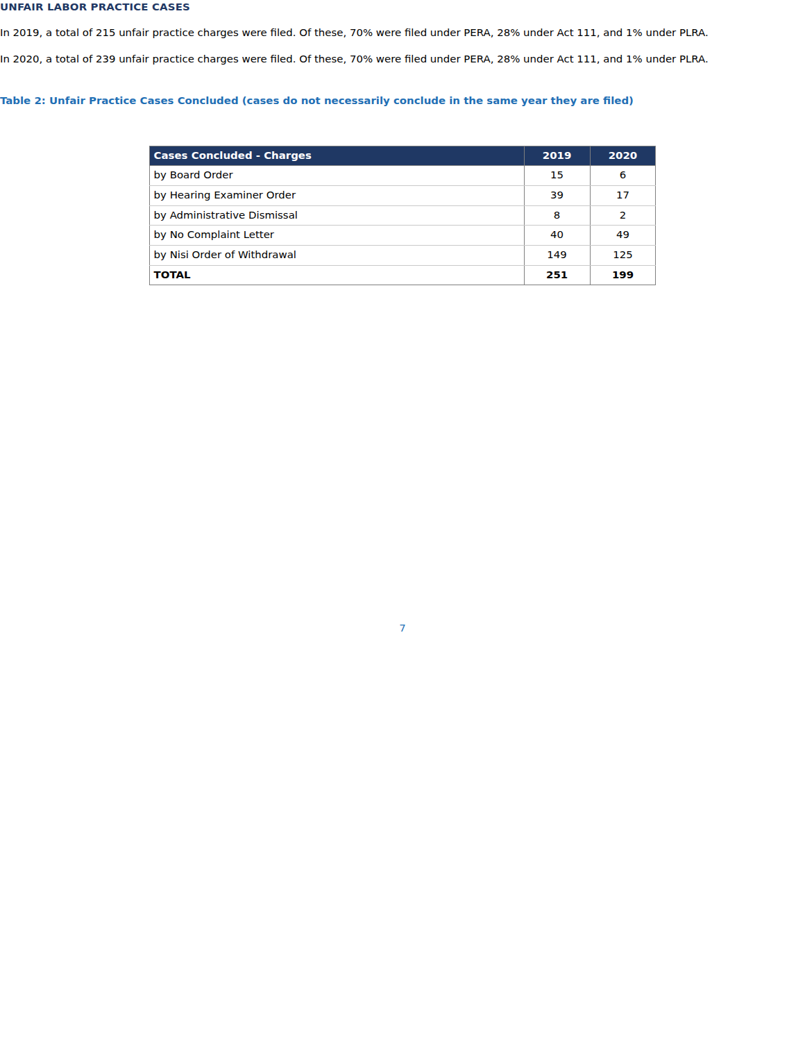UNFAIR LABOR PRACTICE CASES
In 2019, a total of 215 unfair practice charges were filed. Of these, 70% were filed under PERA, 28% under Act 111, and 1% under PLRA.
In 2020, a total of 239 unfair practice charges were filed. Of these, 70% were filed under PERA, 28% under Act 111, and 1% under PLRA.
Table 2: Unfair Practice Cases Concluded (cases do not necessarily conclude in the same year they are filed)
| Cases Concluded - Charges | 2019 | 2020 |
| --- | --- | --- |
| by Board Order | 15 | 6 |
| by Hearing Examiner Order | 39 | 17 |
| by Administrative Dismissal | 8 | 2 |
| by No Complaint Letter | 40 | 49 |
| by Nisi Order of Withdrawal | 149 | 125 |
| TOTAL | 251 | 199 |
7